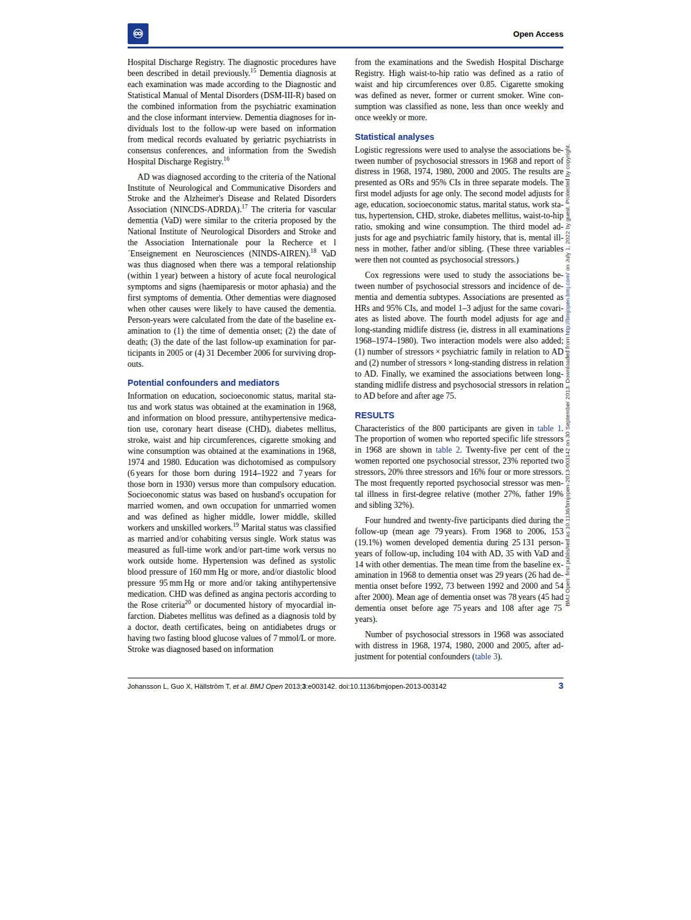BMJ Open: first published as 10.1136/bmjopen-2013-003142 on 30 September 2013. Downloaded from http://bmjopen.bmj.com/ on July 1, 2022 by guest. Protected by copyright.
♾
Open Access
Hospital Discharge Registry. The diagnostic procedures have been described in detail previously.15 Dementia diagnosis at each examination was made according to the Diagnostic and Statistical Manual of Mental Disorders (DSM-III-R) based on the combined information from the psychiatric examination and the close informant interview. Dementia diagnoses for individuals lost to the follow-up were based on information from medical records evaluated by geriatric psychiatrists in consensus conferences, and information from the Swedish Hospital Discharge Registry.16
AD was diagnosed according to the criteria of the National Institute of Neurological and Communicative Disorders and Stroke and the Alzheimer's Disease and Related Disorders Association (NINCDS-ADRDA).17 The criteria for vascular dementia (VaD) were similar to the criteria proposed by the National Institute of Neurological Disorders and Stroke and the Association Internationale pour la Recherce et l´Enseignement en Neurosciences (NINDS-AIREN).18 VaD was thus diagnosed when there was a temporal relationship (within 1 year) between a history of acute focal neurological symptoms and signs (haemiparesis or motor aphasia) and the first symptoms of dementia. Other dementias were diagnosed when other causes were likely to have caused the dementia. Person-years were calculated from the date of the baseline examination to (1) the time of dementia onset; (2) the date of death; (3) the date of the last follow-up examination for participants in 2005 or (4) 31 December 2006 for surviving drop-outs.
Potential confounders and mediators
Information on education, socioeconomic status, marital status and work status was obtained at the examination in 1968, and information on blood pressure, antihypertensive medication use, coronary heart disease (CHD), diabetes mellitus, stroke, waist and hip circumferences, cigarette smoking and wine consumption was obtained at the examinations in 1968, 1974 and 1980. Education was dichotomised as compulsory (6 years for those born during 1914–1922 and 7 years for those born in 1930) versus more than compulsory education. Socioeconomic status was based on husband's occupation for married women, and own occupation for unmarried women and was defined as higher middle, lower middle, skilled workers and unskilled workers.19 Marital status was classified as married and/or cohabiting versus single. Work status was measured as full-time work and/or part-time work versus no work outside home. Hypertension was defined as systolic blood pressure of 160 mm Hg or more, and/or diastolic blood pressure 95 mm Hg or more and/or taking antihypertensive medication. CHD was defined as angina pectoris according to the Rose criteria20 or documented history of myocardial infarction. Diabetes mellitus was defined as a diagnosis told by a doctor, death certificates, being on antidiabetes drugs or having two fasting blood glucose values of 7 mmol/L or more. Stroke was diagnosed based on information
from the examinations and the Swedish Hospital Discharge Registry. High waist-to-hip ratio was defined as a ratio of waist and hip circumferences over 0.85. Cigarette smoking was defined as never, former or current smoker. Wine consumption was classified as none, less than once weekly and once weekly or more.
Statistical analyses
Logistic regressions were used to analyse the associations between number of psychosocial stressors in 1968 and report of distress in 1968, 1974, 1980, 2000 and 2005. The results are presented as ORs and 95% CIs in three separate models. The first model adjusts for age only. The second model adjusts for age, education, socioeconomic status, marital status, work status, hypertension, CHD, stroke, diabetes mellitus, waist-to-hip ratio, smoking and wine consumption. The third model adjusts for age and psychiatric family history, that is, mental illness in mother, father and/or sibling. (These three variables were then not counted as psychosocial stressors.)
Cox regressions were used to study the associations between number of psychosocial stressors and incidence of dementia and dementia subtypes. Associations are presented as HRs and 95% CIs, and model 1–3 adjust for the same covariates as listed above. The fourth model adjusts for age and long-standing midlife distress (ie, distress in all examinations 1968–1974–1980). Two interaction models were also added; (1) number of stressors × psychiatric family in relation to AD and (2) number of stressors × long-standing distress in relation to AD. Finally, we examined the associations between long-standing midlife distress and psychosocial stressors in relation to AD before and after age 75.
Results
Characteristics of the 800 participants are given in table 1. The proportion of women who reported specific life stressors in 1968 are shown in table 2. Twenty-five per cent of the women reported one psychosocial stressor, 23% reported two stressors, 20% three stressors and 16% four or more stressors. The most frequently reported psychosocial stressor was mental illness in first-degree relative (mother 27%, father 19% and sibling 32%).
Four hundred and twenty-five participants died during the follow-up (mean age 79 years). From 1968 to 2006, 153 (19.1%) women developed dementia during 25 131 person-years of follow-up, including 104 with AD, 35 with VaD and 14 with other dementias. The mean time from the baseline examination in 1968 to dementia onset was 29 years (26 had dementia onset before 1992, 73 between 1992 and 2000 and 54 after 2000). Mean age of dementia onset was 78 years (45 had dementia onset before age 75 years and 108 after age 75 years).
Number of psychosocial stressors in 1968 was associated with distress in 1968, 1974, 1980, 2000 and 2005, after adjustment for potential confounders (table 3).
Johansson L, Guo X, Hällström T, et al. BMJ Open 2013;3:e003142. doi:10.1136/bmjopen-2013-003142
3